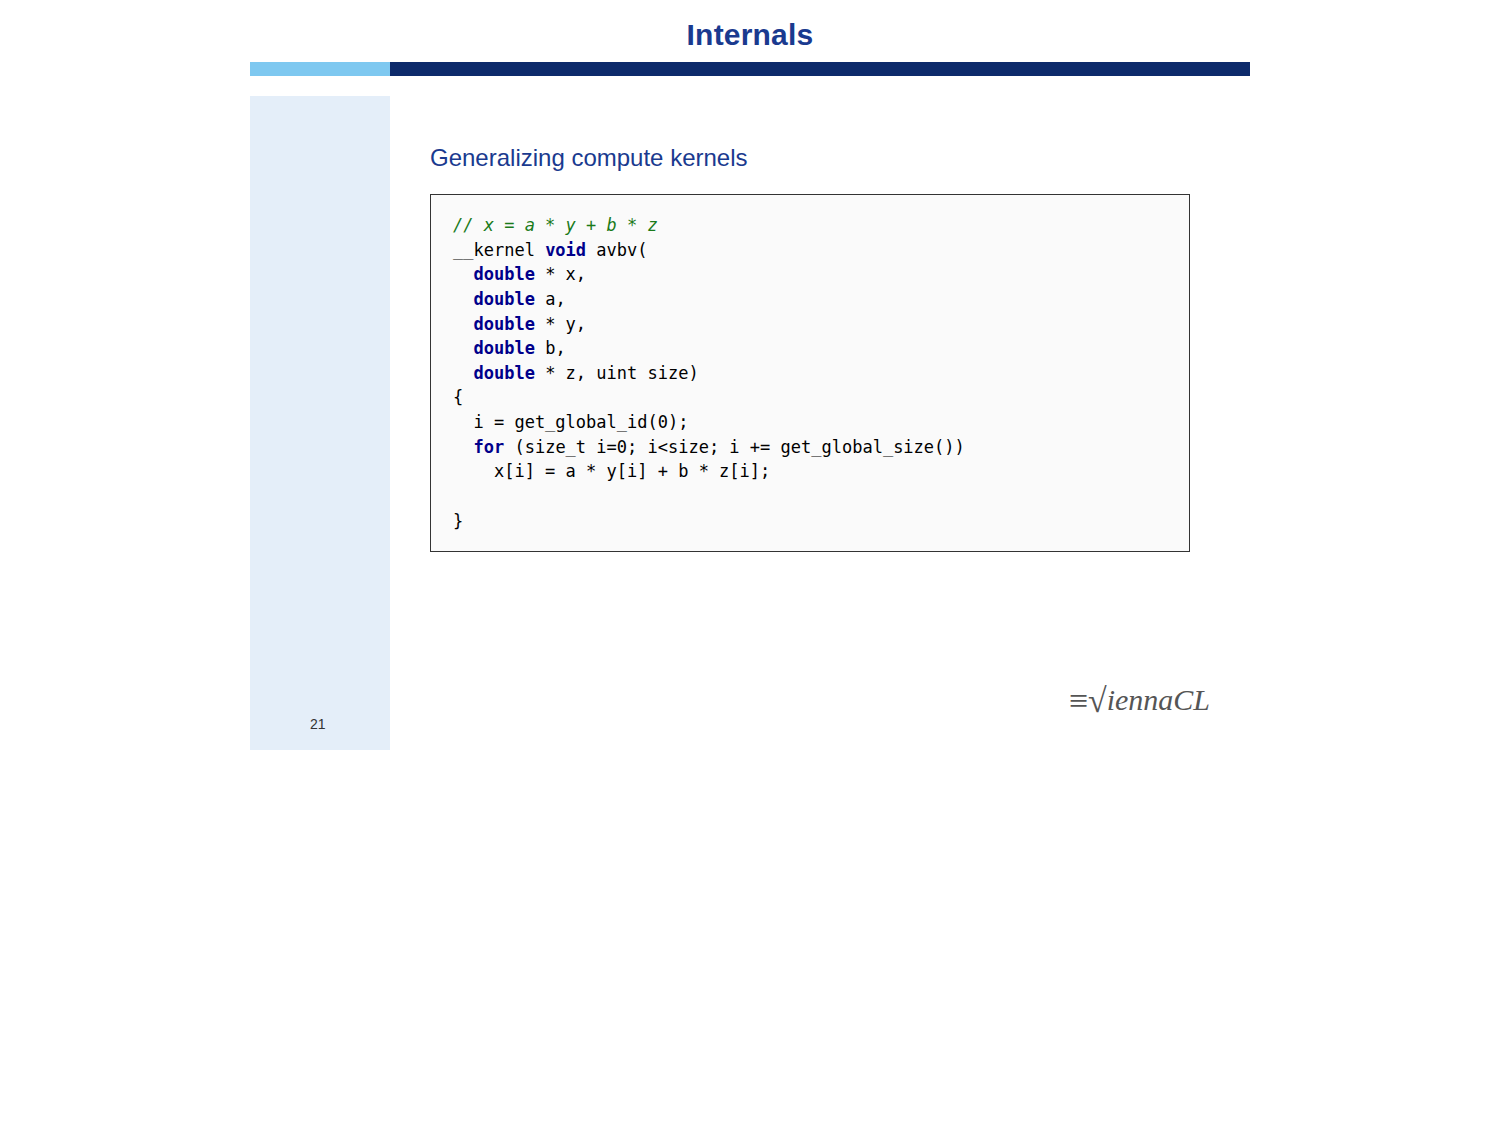Internals
Generalizing compute kernels
// x = a * y + b * z
__kernel void avbv(
  double * x,
  double a,
  double * y,
  double b,
  double * z, uint size)
{
  i = get_global_id(0);
  for (size_t i=0; i<size; i += get_global_size())
    x[i] = a * y[i] + b * z[i];

}
21
≡√iennaCL